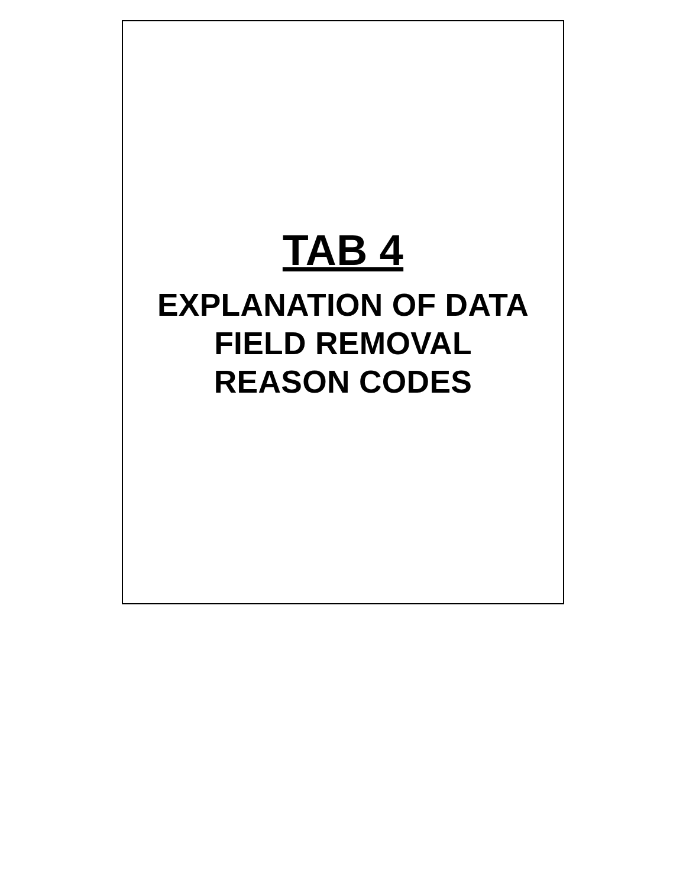TAB 4 EXPLANATION OF DATA FIELD REMOVAL REASON CODES